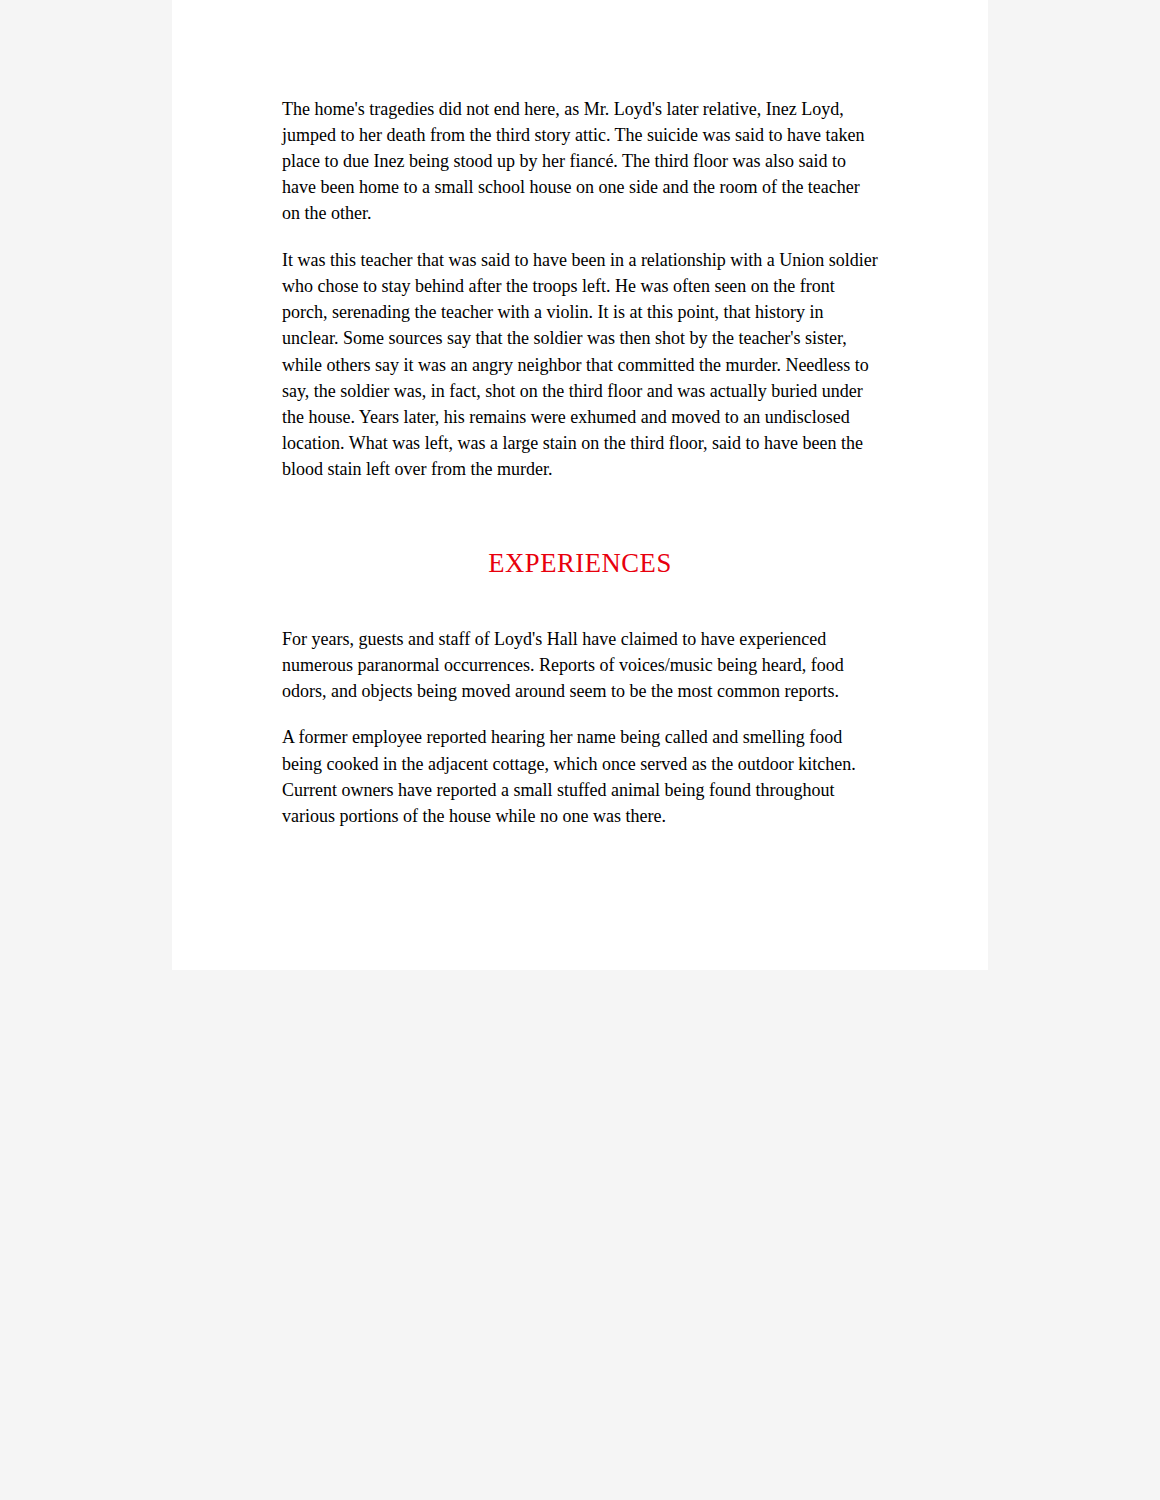The home's tragedies did not end here, as Mr. Loyd's later relative, Inez Loyd, jumped to her death from the third story attic. The suicide was said to have taken place to due Inez being stood up by her fiancé. The third floor was also said to have been home to a small school house on one side and the room of the teacher on the other.
It was this teacher that was said to have been in a relationship with a Union soldier who chose to stay behind after the troops left. He was often seen on the front porch, serenading the teacher with a violin. It is at this point, that history in unclear. Some sources say that the soldier was then shot by the teacher's sister, while others say it was an angry neighbor that committed the murder. Needless to say, the soldier was, in fact, shot on the third floor and was actually buried under the house. Years later, his remains were exhumed and moved to an undisclosed location. What was left, was a large stain on the third floor, said to have been the blood stain left over from the murder.
EXPERIENCES
For years, guests and staff of Loyd's Hall have claimed to have experienced numerous paranormal occurrences. Reports of voices/music being heard, food odors, and objects being moved around seem to be the most common reports.
A former employee reported hearing her name being called and smelling food being cooked in the adjacent cottage, which once served as the outdoor kitchen. Current owners have reported a small stuffed animal being found throughout various portions of the house while no one was there.